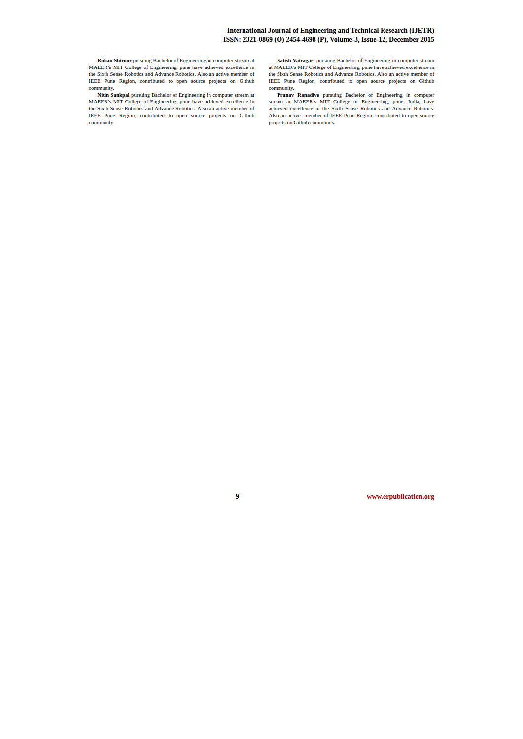International Journal of Engineering and Technical Research (IJETR) ISSN: 2321-0869 (O) 2454-4698 (P), Volume-3, Issue-12, December 2015
Rohan Shiroor pursuing Bachelor of Engineering in computer stream at MAEER’s MIT College of Engineering, pune have achieved excellence in the Sixth Sense Robotics and Advance Robotics. Also an active member of IEEE Pune Region, contributed to open source projects on Github community.
Nitin Sankpal pursuing Bachelor of Engineering in computer stream at MAEER’s MIT College of Engineering, pune have achieved excellence in the Sixth Sense Robotics and Advance Robotics. Also an active member of IEEE Pune Region, contributed to open source projects on Github community.
Satish Vairagar pursuing Bachelor of Engineering in computer stream at MAEER’s MIT College of Engineering, pune have achieved excellence in the Sixth Sense Robotics and Advance Robotics. Also an active member of IEEE Pune Region, contributed to open source projects on Github community.
Pranav Ranadive pursuing Bachelor of Engineering in computer stream at MAEER’s MIT College of Engineering, pune, India, have achieved excellence in the Sixth Sense Robotics and Advance Robotics. Also an active member of IEEE Pune Region, contributed to open source projects on Github community
9 www.erpublication.org